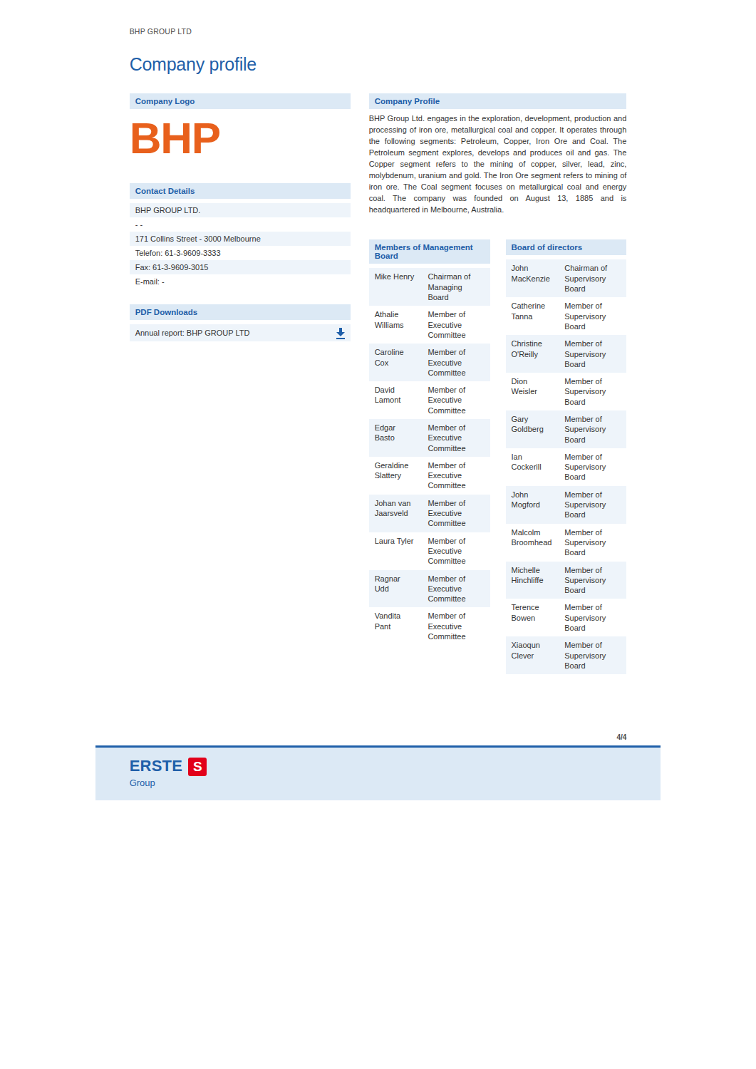BHP GROUP LTD
Company profile
Company Logo
BHP
Contact Details
| BHP GROUP LTD. |
| - - |
| 171 Collins Street - 3000 Melbourne |
| Telefon: 61-3-9609-3333 |
| Fax: 61-3-9609-3015 |
| E-mail: - |
PDF Downloads
Annual report: BHP GROUP LTD
Company Profile
BHP Group Ltd. engages in the exploration, development, production and processing of iron ore, metallurgical coal and copper. It operates through the following segments: Petroleum, Copper, Iron Ore and Coal. The Petroleum segment explores, develops and produces oil and gas. The Copper segment refers to the mining of copper, silver, lead, zinc, molybdenum, uranium and gold. The Iron Ore segment refers to mining of iron ore. The Coal segment focuses on metallurgical coal and energy coal. The company was founded on August 13, 1885 and is headquartered in Melbourne, Australia.
Members of Management Board
| Mike Henry | Chairman of Managing Board |
| Athalie Williams | Member of Executive Committee |
| Caroline Cox | Member of Executive Committee |
| David Lamont | Member of Executive Committee |
| Edgar Basto | Member of Executive Committee |
| Geraldine Slattery | Member of Executive Committee |
| Johan van Jaarsveld | Member of Executive Committee |
| Laura Tyler | Member of Executive Committee |
| Ragnar Udd | Member of Executive Committee |
| Vandita Pant | Member of Executive Committee |
Board of directors
| John MacKenzie | Chairman of Supervisory Board |
| Catherine Tanna | Member of Supervisory Board |
| Christine O'Reilly | Member of Supervisory Board |
| Dion Weisler | Member of Supervisory Board |
| Gary Goldberg | Member of Supervisory Board |
| Ian Cockerill | Member of Supervisory Board |
| John Mogford | Member of Supervisory Board |
| Malcolm Broomhead | Member of Supervisory Board |
| Michelle Hinchliffe | Member of Supervisory Board |
| Terence Bowen | Member of Supervisory Board |
| Xiaoqun Clever | Member of Supervisory Board |
4/4
ERSTE
Group